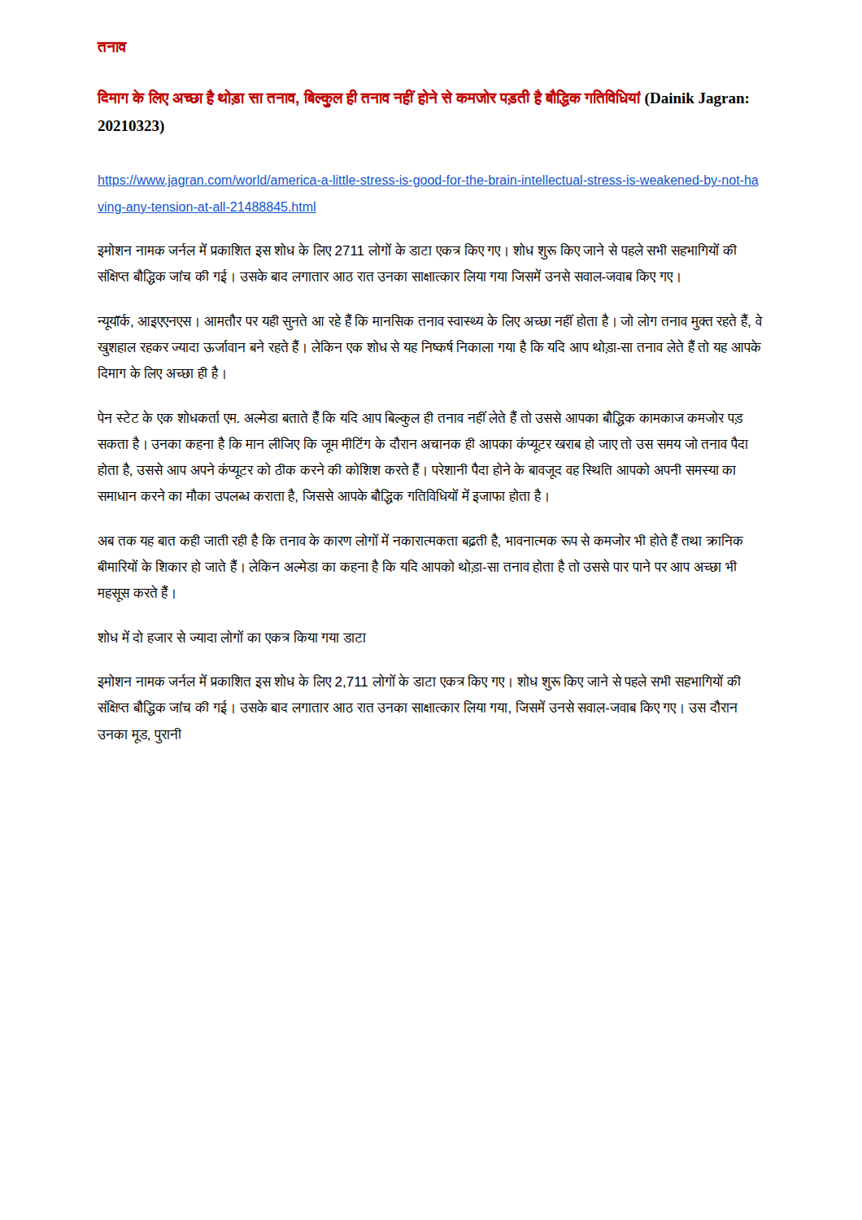तनाव
दिमाग के लिए अच्छा है थोड़ा सा तनाव, बिल्कुल ही तनाव नहीं होने से कमजोर पड़ती है बौद्धिक गतिविधियां (Dainik Jagran: 20210323)
https://www.jagran.com/world/america-a-little-stress-is-good-for-the-brain-intellectual-stress-is-weakened-by-not-having-any-tension-at-all-21488845.html
इमोशन नामक जर्नल में प्रकाशित इस शोध के लिए 2711 लोगों के डाटा एकत्र किए गए। शोध शुरू किए जाने से पहले सभी सहभागियों की संक्षिप्त बौद्धिक जांच की गई। उसके बाद लगातार आठ रात उनका साक्षात्कार लिया गया जिसमें उनसे सवाल-जवाब किए गए।
न्यूयॉर्क, आइएएनएस। आमतौर पर यही सुनते आ रहे हैं कि मानसिक तनाव स्वास्थ्य के लिए अच्छा नहीं होता है। जो लोग तनाव मुक्त रहते हैं, वे खुशहाल रहकर ज्यादा ऊर्जावान बने रहते हैं। लेकिन एक शोध से यह निष्कर्ष निकाला गया है कि यदि आप थोड़ा-सा तनाव लेते हैं तो यह आपके दिमाग के लिए अच्छा ही है।
पेन स्टेट के एक शोधकर्ता एम. अल्मेडा बताते हैं कि यदि आप बिल्कुल ही तनाव नहीं लेते हैं तो उससे आपका बौद्धिक कामकाज कमजोर पड़ सकता है। उनका कहना है कि मान लीजिए कि जूम मीटिंग के दौरान अचानक ही आपका कंप्यूटर खराब हो जाए तो उस समय जो तनाव पैदा होता है, उससे आप अपने कंप्यूटर को ठीक करने की कोशिश करते हैं। परेशानी पैदा होने के बावजूद वह स्थिति आपको अपनी समस्या का समाधान करने का मौका उपलब्ध कराता है, जिससे आपके बौद्धिक गतिविधियों में इजाफा होता है।
अब तक यह बात कही जाती रही है कि तनाव के कारण लोगों में नकारात्मकता बढ़ती है, भावनात्मक रूप से कमजोर भी होते हैं तथा क्रानिक बीमारियों के शिकार हो जाते हैं। लेकिन अल्मेडा का कहना है कि यदि आपको थोड़ा-सा तनाव होता है तो उससे पार पाने पर आप अच्छा भी महसूस करते हैं।
शोध में दो हजार से ज्यादा लोगों का एकत्र किया गया डाटा
इमोशन नामक जर्नल में प्रकाशित इस शोध के लिए 2,711 लोगों के डाटा एकत्र किए गए। शोध शुरू किए जाने से पहले सभी सहभागियों की संक्षिप्त बौद्धिक जांच की गई। उसके बाद लगातार आठ रात उनका साक्षात्कार लिया गया, जिसमें उनसे सवाल-जवाब किए गए। उस दौरान उनका मूड, पुरानी